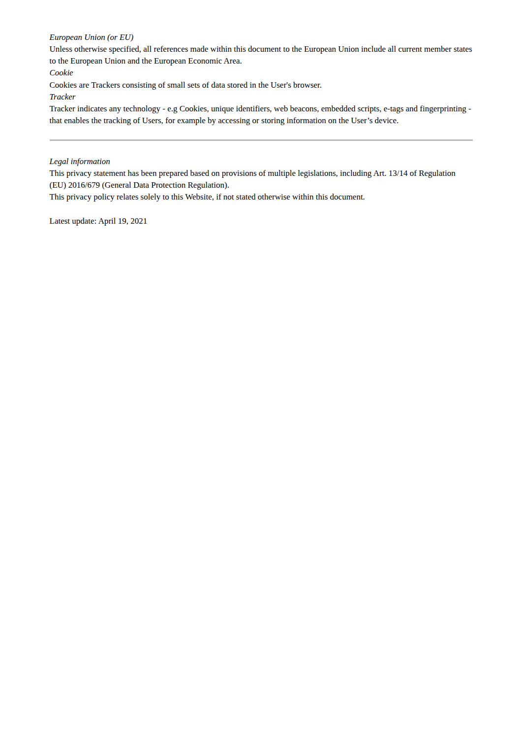European Union (or EU)
Unless otherwise specified, all references made within this document to the European Union include all current member states to the European Union and the European Economic Area.
Cookie
Cookies are Trackers consisting of small sets of data stored in the User's browser.
Tracker
Tracker indicates any technology - e.g Cookies, unique identifiers, web beacons, embedded scripts, e-tags and fingerprinting - that enables the tracking of Users, for example by accessing or storing information on the User’s device.
Legal information
This privacy statement has been prepared based on provisions of multiple legislations, including Art. 13/14 of Regulation (EU) 2016/679 (General Data Protection Regulation).
This privacy policy relates solely to this Website, if not stated otherwise within this document.
Latest update: April 19, 2021